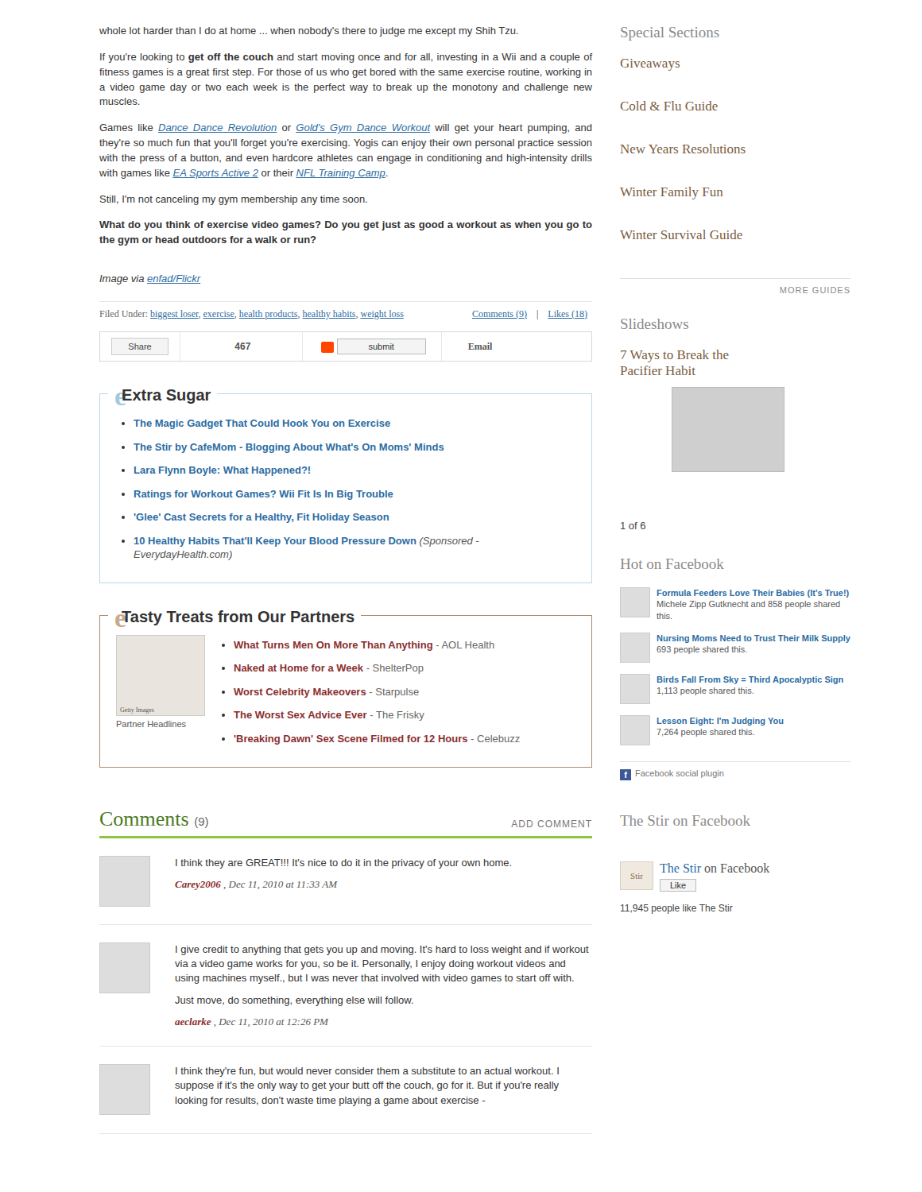whole lot harder than I do at home ... when nobody's there to judge me except my Shih Tzu.
If you're looking to get off the couch and start moving once and for all, investing in a Wii and a couple of fitness games is a great first step. For those of us who get bored with the same exercise routine, working in a video game day or two each week is the perfect way to break up the monotony and challenge new muscles.
Games like Dance Dance Revolution or Gold's Gym Dance Workout will get your heart pumping, and they're so much fun that you'll forget you're exercising. Yogis can enjoy their own personal practice session with the press of a button, and even hardcore athletes can engage in conditioning and high-intensity drills with games like EA Sports Active 2 or their NFL Training Camp.
Still, I'm not canceling my gym membership any time soon.
What do you think of exercise video games? Do you get just as good a workout as when you go to the gym or head outdoors for a walk or run?
Image via enfad/Flickr
Filed Under: biggest loser, exercise, health products, healthy habits, weight loss
Comments (9) | Likes (18)
Share 467 submit Email
e Extra Sugar
The Magic Gadget That Could Hook You on Exercise
The Stir by CafeMom - Blogging About What's On Moms' Minds
Lara Flynn Boyle: What Happened?!
Ratings for Workout Games? Wii Fit Is In Big Trouble
'Glee' Cast Secrets for a Healthy, Fit Holiday Season
10 Healthy Habits That'll Keep Your Blood Pressure Down (Sponsored - EverydayHealth.com)
e Tasty Treats from Our Partners
Partner Headlines
What Turns Men On More Than Anything - AOL Health
Naked at Home for a Week - ShelterPop
Worst Celebrity Makeovers - Starpulse
The Worst Sex Advice Ever - The Frisky
'Breaking Dawn' Sex Scene Filmed for 12 Hours - Celebuzz
Comments (9)
ADD COMMENT
I think they are GREAT!!! It's nice to do it in the privacy of your own home.
Carey2006 , Dec 11, 2010 at 11:33 AM
I give credit to anything that gets you up and moving. It's hard to loss weight and if workout via a video game works for you, so be it. Personally, I enjoy doing workout videos and using machines myself., but I was never that involved with video games to start off with.
Just move, do something, everything else will follow.
aeclarke , Dec 11, 2010 at 12:26 PM
I think they're fun, but would never consider them a substitute to an actual workout. I suppose if it's the only way to get your butt off the couch, go for it. But if you're really looking for results, don't waste time playing a game about exercise -
Special Sections
Giveaways
Cold & Flu Guide
New Years Resolutions
Winter Family Fun
Winter Survival Guide
MORE GUIDES
Slideshows
7 Ways to Break the Pacifier Habit
1 of 6
Hot on Facebook
Formula Feeders Love Their Babies (It's True!)
Michele Zipp Gutknecht and 858 people shared this.
Nursing Moms Need to Trust Their Milk Supply
693 people shared this.
Birds Fall From Sky = Third Apocalyptic Sign
1,113 people shared this.
Lesson Eight: I'm Judging You
7,264 people shared this.
f Facebook social plugin
The Stir on Facebook
Stir
The Stir on Facebook
Like
11,945 people like The Stir